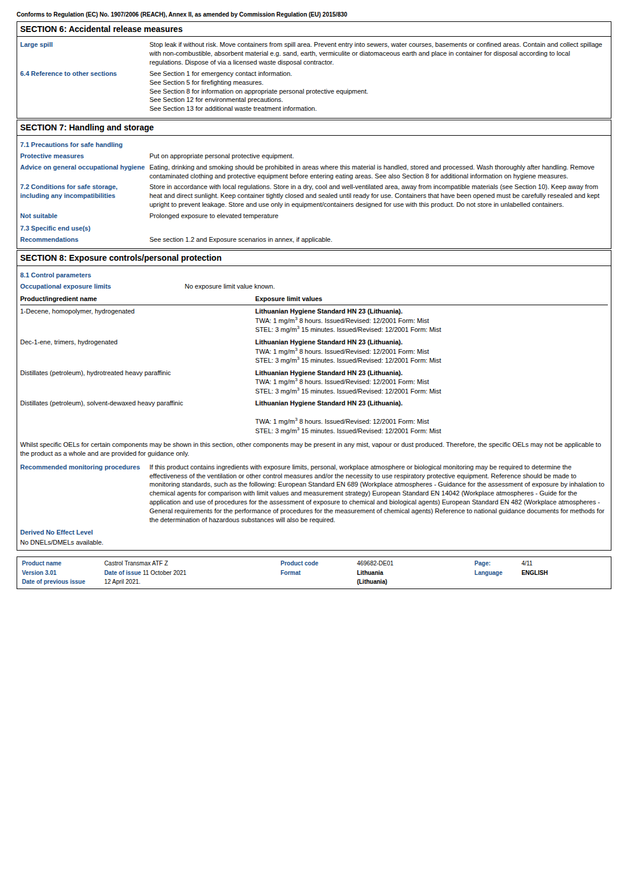Conforms to Regulation (EC) No. 1907/2006 (REACH), Annex II, as amended by Commission Regulation (EU) 2015/830
SECTION 6: Accidental release measures
| Large spill | Stop leak if without risk. Move containers from spill area. Prevent entry into sewers, water courses, basements or confined areas. Contain and collect spillage with non-combustible, absorbent material e.g. sand, earth, vermiculite or diatomaceous earth and place in container for disposal according to local regulations. Dispose of via a licensed waste disposal contractor. |
| 6.4 Reference to other sections | See Section 1 for emergency contact information. See Section 5 for firefighting measures. See Section 8 for information on appropriate personal protective equipment. See Section 12 for environmental precautions. See Section 13 for additional waste treatment information. |
SECTION 7: Handling and storage
7.1 Precautions for safe handling
| Protective measures | Put on appropriate personal protective equipment. |
| Advice on general occupational hygiene | Eating, drinking and smoking should be prohibited in areas where this material is handled, stored and processed. Wash thoroughly after handling. Remove contaminated clothing and protective equipment before entering eating areas. See also Section 8 for additional information on hygiene measures. |
| 7.2 Conditions for safe storage, including any incompatibilities | Store in accordance with local regulations. Store in a dry, cool and well-ventilated area, away from incompatible materials (see Section 10). Keep away from heat and direct sunlight. Keep container tightly closed and sealed until ready for use. Containers that have been opened must be carefully resealed and kept upright to prevent leakage. Store and use only in equipment/containers designed for use with this product. Do not store in unlabelled containers. |
| Not suitable | Prolonged exposure to elevated temperature |
7.3 Specific end use(s)
| Recommendations | See section 1.2 and Exposure scenarios in annex, if applicable. |
SECTION 8: Exposure controls/personal protection
8.1 Control parameters
| Occupational exposure limits | No exposure limit value known. |
| Product/ingredient name | Exposure limit values |
| --- | --- |
| 1-Decene, homopolymer, hydrogenated | Lithuanian Hygiene Standard HN 23 (Lithuania). TWA: 1 mg/m 3 8 hours. Issued/Revised: 12/2001 Form: Mist STEL: 3 mg/m 3 15 minutes. Issued/Revised: 12/2001 Form: Mist |
| Dec-1-ene, trimers, hydrogenated | Lithuanian Hygiene Standard HN 23 (Lithuania). TWA: 1 mg/m 3 8 hours. Issued/Revised: 12/2001 Form: Mist STEL: 3 mg/m 3 15 minutes. Issued/Revised: 12/2001 Form: Mist |
| Distillates (petroleum), hydrotreated heavy paraffinic | Lithuanian Hygiene Standard HN 23 (Lithuania). TWA: 1 mg/m 3 8 hours. Issued/Revised: 12/2001 Form: Mist STEL: 3 mg/m 3 15 minutes. Issued/Revised: 12/2001 Form: Mist |
| Distillates (petroleum), solvent-dewaxed heavy paraffinic | Lithuanian Hygiene Standard HN 23 (Lithuania). TWA: 1 mg/m 3 8 hours. Issued/Revised: 12/2001 Form: Mist STEL: 3 mg/m 3 15 minutes. Issued/Revised: 12/2001 Form: Mist |
Whilst specific OELs for certain components may be shown in this section, other components may be present in any mist, vapour or dust produced. Therefore, the specific OELs may not be applicable to the product as a whole and are provided for guidance only.
| Recommended monitoring procedures | If this product contains ingredients with exposure limits, personal, workplace atmosphere or biological monitoring may be required to determine the effectiveness of the ventilation or other control measures and/or the necessity to use respiratory protective equipment. Reference should be made to monitoring standards, such as the following: European Standard EN 689 (Workplace atmospheres - Guidance for the assessment of exposure by inhalation to chemical agents for comparison with limit values and measurement strategy) European Standard EN 14042 (Workplace atmospheres - Guide for the application and use of procedures for the assessment of exposure to chemical and biological agents) European Standard EN 482 (Workplace atmospheres - General requirements for the performance of procedures for the measurement of chemical agents) Reference to national guidance documents for methods for the determination of hazardous substances will also be required. |
Derived No Effect Level
No DNELs/DMELs available.
| Product name | Castrol Transmax ATF Z | Product code | 469682-DE01 | Page: | 4/11 |
| Version 3.01 | Date of issue 11 October 2021 | Format | Lithuania | Language | ENGLISH |
| Date of previous issue | 12 April 2021. | | (Lithuania) | | |